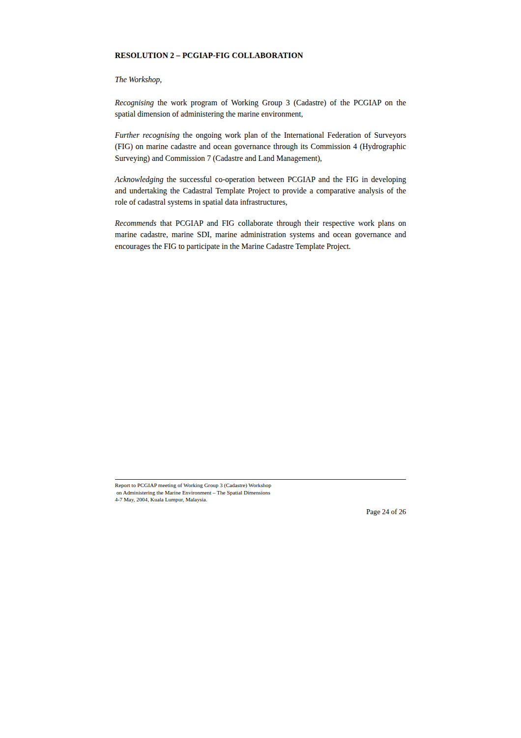RESOLUTION 2 – PCGIAP-FIG COLLABORATION
The Workshop,
Recognising the work program of Working Group 3 (Cadastre) of the PCGIAP on the spatial dimension of administering the marine environment,
Further recognising the ongoing work plan of the International Federation of Surveyors (FIG) on marine cadastre and ocean governance through its Commission 4 (Hydrographic Surveying) and Commission 7 (Cadastre and Land Management),
Acknowledging the successful co-operation between PCGIAP and the FIG in developing and undertaking the Cadastral Template Project to provide a comparative analysis of the role of cadastral systems in spatial data infrastructures,
Recommends that PCGIAP and FIG collaborate through their respective work plans on marine cadastre, marine SDI, marine administration systems and ocean governance and encourages the FIG to participate in the Marine Cadastre Template Project.
Report to PCGIAP meeting of Working Group 3 (Cadastre) Workshop
on Administering the Marine Environment – The Spatial Dimensions
4-7 May, 2004, Kuala Lumpur, Malaysia.
Page 24 of 26